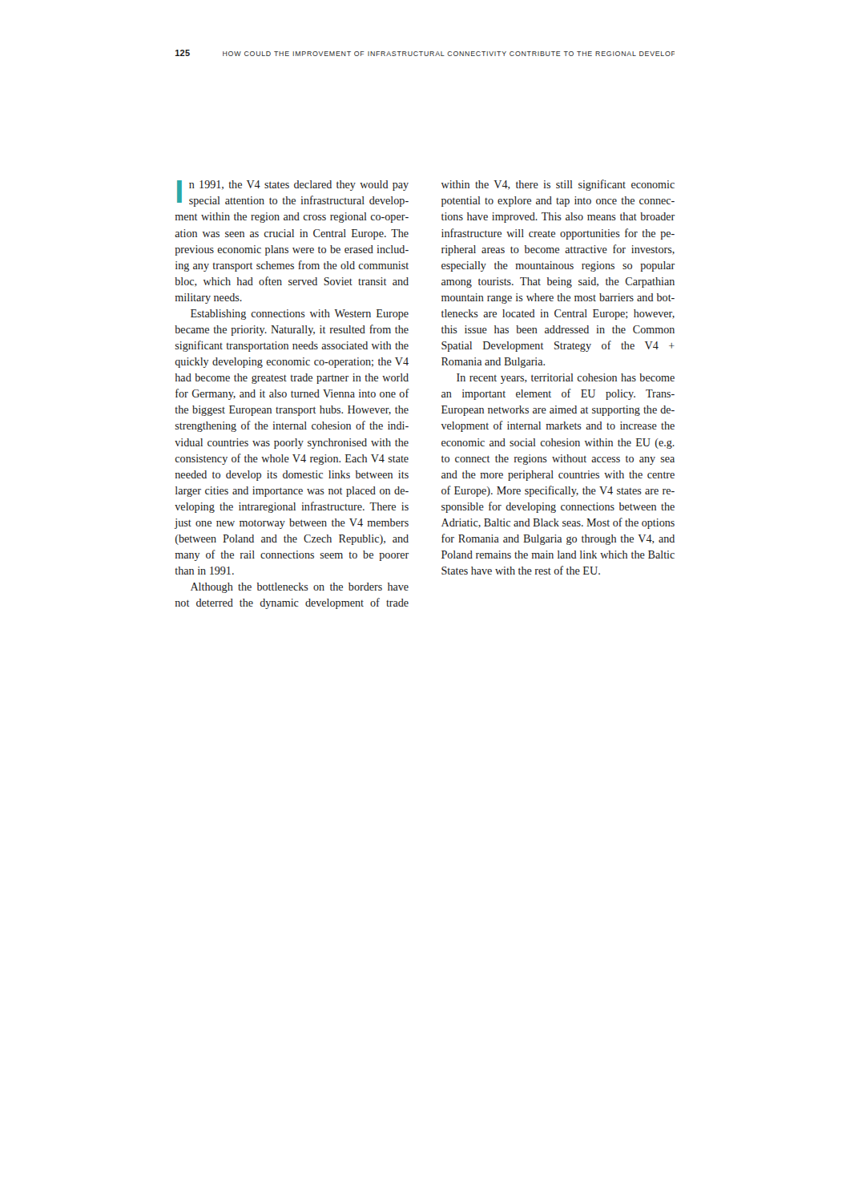125 How could the improvement of infrastructural connectivity contribute to the regional development…
In 1991, the V4 states declared they would pay special attention to the infrastructural development within the region and cross regional co-operation was seen as crucial in Central Europe. The previous economic plans were to be erased including any transport schemes from the old communist bloc, which had often served Soviet transit and military needs.
Establishing connections with Western Europe became the priority. Naturally, it resulted from the significant transportation needs associated with the quickly developing economic co-operation; the V4 had become the greatest trade partner in the world for Germany, and it also turned Vienna into one of the biggest European transport hubs. However, the strengthening of the internal cohesion of the individual countries was poorly synchronised with the consistency of the whole V4 region. Each V4 state needed to develop its domestic links between its larger cities and importance was not placed on developing the intraregional infrastructure. There is just one new motorway between the V4 members (between Poland and the Czech Republic), and many of the rail connections seem to be poorer than in 1991.
Although the bottlenecks on the borders have not deterred the dynamic development of trade within the V4, there is still significant economic potential to explore and tap into once the connections have improved. This also means that broader infrastructure will create opportunities for the peripheral areas to become attractive for investors, especially the mountainous regions so popular among tourists. That being said, the Carpathian mountain range is where the most barriers and bottlenecks are located in Central Europe; however, this issue has been addressed in the Common Spatial Development Strategy of the V4 + Romania and Bulgaria.
In recent years, territorial cohesion has become an important element of EU policy. Trans-European networks are aimed at supporting the development of internal markets and to increase the economic and social cohesion within the EU (e.g. to connect the regions without access to any sea and the more peripheral countries with the centre of Europe). More specifically, the V4 states are responsible for developing connections between the Adriatic, Baltic and Black seas. Most of the options for Romania and Bulgaria go through the V4, and Poland remains the main land link which the Baltic States have with the rest of the EU.